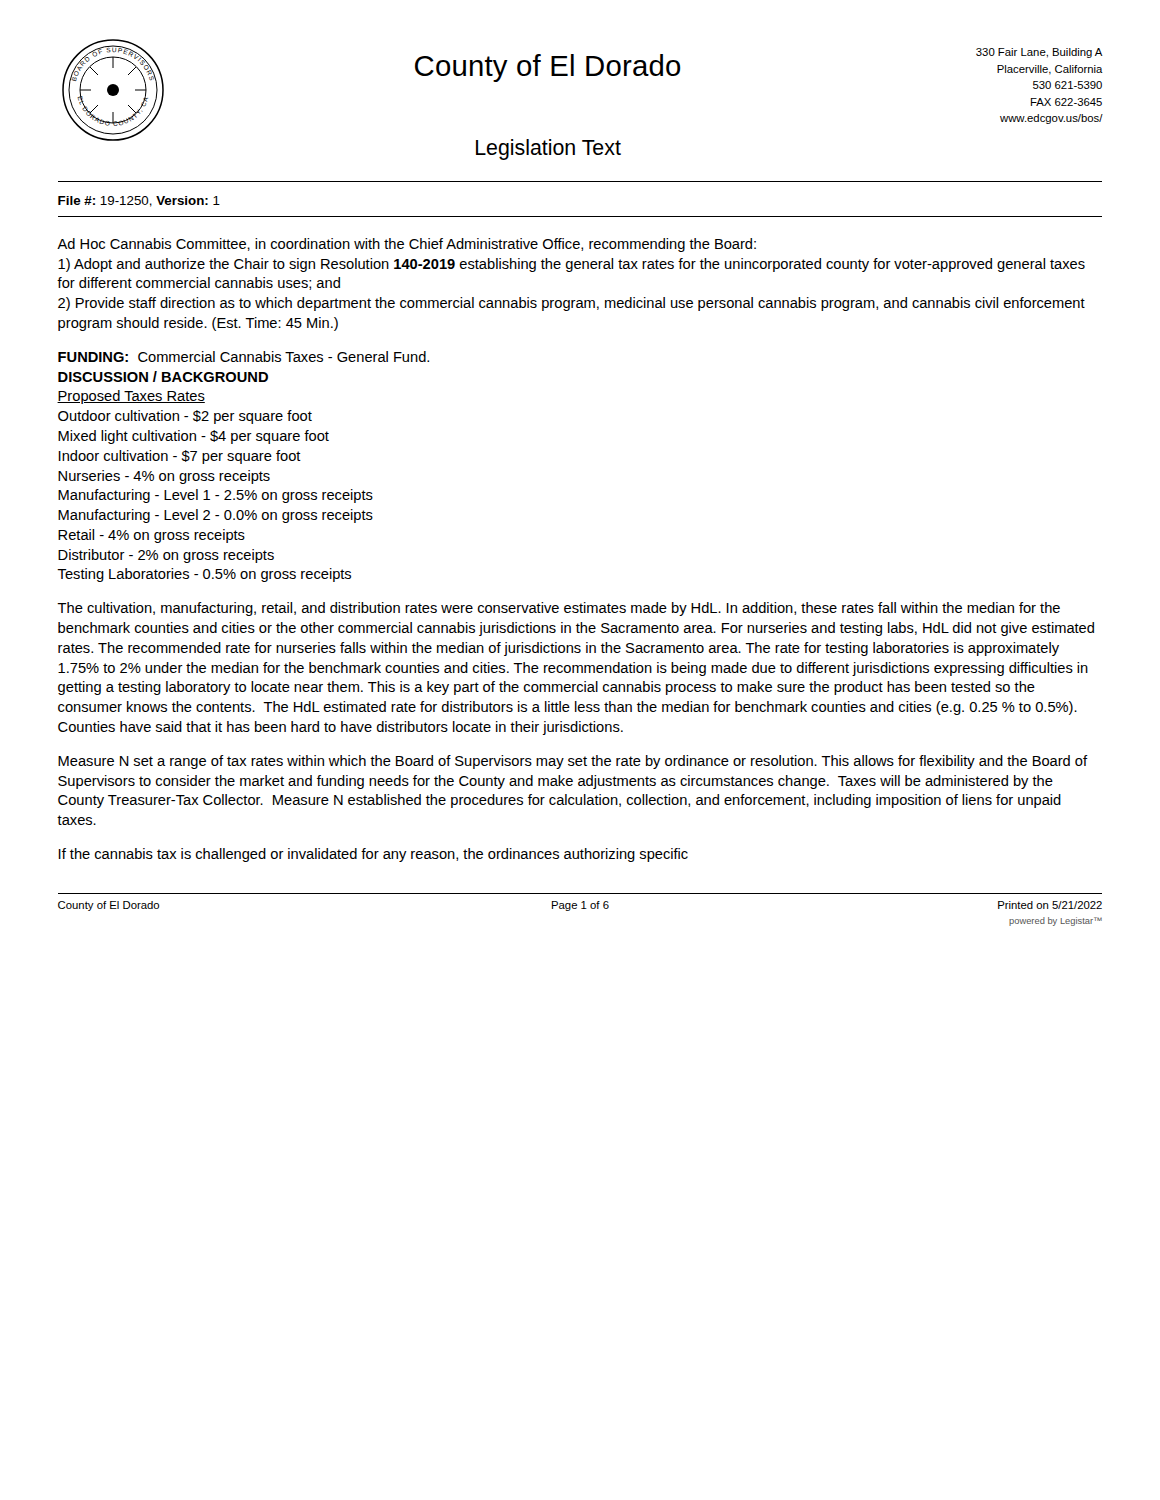BOARD OF SUPERVISORS EL DORADO COUNTY, CA
County of El Dorado
Legislation Text
330 Fair Lane, Building A
Placerville, California
530 621-5390
FAX 622-3645
www.edcgov.us/bos/
File #: 19-1250, Version: 1
Ad Hoc Cannabis Committee, in coordination with the Chief Administrative Office, recommending the Board:
1) Adopt and authorize the Chair to sign Resolution 140-2019 establishing the general tax rates for the unincorporated county for voter-approved general taxes for different commercial cannabis uses; and
2) Provide staff direction as to which department the commercial cannabis program, medicinal use personal cannabis program, and cannabis civil enforcement program should reside. (Est. Time: 45 Min.)
FUNDING: Commercial Cannabis Taxes - General Fund.
DISCUSSION / BACKGROUND
Proposed Taxes Rates
Outdoor cultivation - $2 per square foot
Mixed light cultivation - $4 per square foot
Indoor cultivation - $7 per square foot
Nurseries - 4% on gross receipts
Manufacturing - Level 1 - 2.5% on gross receipts
Manufacturing - Level 2 - 0.0% on gross receipts
Retail - 4% on gross receipts
Distributor - 2% on gross receipts
Testing Laboratories - 0.5% on gross receipts
The cultivation, manufacturing, retail, and distribution rates were conservative estimates made by HdL. In addition, these rates fall within the median for the benchmark counties and cities or the other commercial cannabis jurisdictions in the Sacramento area. For nurseries and testing labs, HdL did not give estimated rates. The recommended rate for nurseries falls within the median of jurisdictions in the Sacramento area. The rate for testing laboratories is approximately 1.75% to 2% under the median for the benchmark counties and cities. The recommendation is being made due to different jurisdictions expressing difficulties in getting a testing laboratory to locate near them. This is a key part of the commercial cannabis process to make sure the product has been tested so the consumer knows the contents. The HdL estimated rate for distributors is a little less than the median for benchmark counties and cities (e.g. 0.25 % to 0.5%). Counties have said that it has been hard to have distributors locate in their jurisdictions.
Measure N set a range of tax rates within which the Board of Supervisors may set the rate by ordinance or resolution. This allows for flexibility and the Board of Supervisors to consider the market and funding needs for the County and make adjustments as circumstances change. Taxes will be administered by the County Treasurer-Tax Collector. Measure N established the procedures for calculation, collection, and enforcement, including imposition of liens for unpaid taxes.
If the cannabis tax is challenged or invalidated for any reason, the ordinances authorizing specific
County of El Dorado
Page 1 of 6
Printed on 5/21/2022
powered by Legistar™